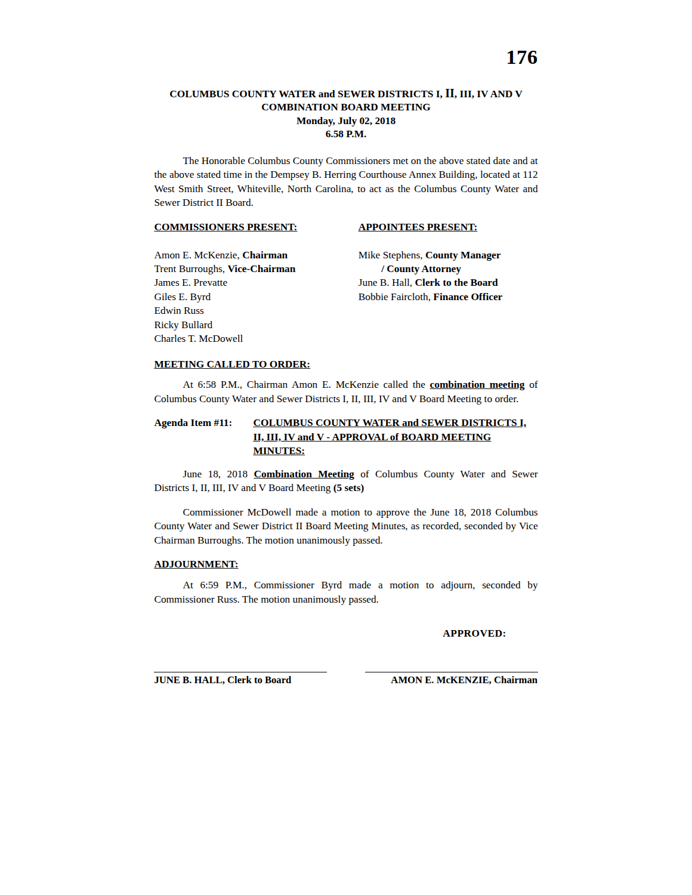176
COLUMBUS COUNTY WATER and SEWER DISTRICTS I, II, III, IV AND V COMBINATION BOARD MEETING Monday, July 02, 2018 6.58 P.M.
The Honorable Columbus County Commissioners met on the above stated date and at the above stated time in the Dempsey B. Herring Courthouse Annex Building, located at 112 West Smith Street, Whiteville, North Carolina, to act as the Columbus County Water and Sewer District II Board.
| COMMISSIONERS PRESENT: | APPOINTEES PRESENT: |
| Amon E. McKenzie, Chairman | Mike Stephens, County Manager |
| Trent Burroughs, Vice-Chairman | / County Attorney |
| James E. Prevatte | June B. Hall, Clerk to the Board |
| Giles E. Byrd | Bobbie Faircloth, Finance Officer |
| Edwin Russ | |
| Ricky Bullard | |
| Charles T. McDowell | |
MEETING CALLED TO ORDER:
At 6:58 P.M., Chairman Amon E. McKenzie called the combination meeting of Columbus County Water and Sewer Districts I, II, III, IV and V Board Meeting to order.
Agenda Item #11:
COLUMBUS COUNTY WATER and SEWER DISTRICTS I, II, III, IV and V - APPROVAL of BOARD MEETING MINUTES:
June 18, 2018 Combination Meeting of Columbus County Water and Sewer Districts I, II, III, IV and V Board Meeting (5 sets)
Commissioner McDowell made a motion to approve the June 18, 2018 Columbus County Water and Sewer District II Board Meeting Minutes, as recorded, seconded by Vice Chairman Burroughs. The motion unanimously passed.
ADJOURNMENT:
At 6:59 P.M., Commissioner Byrd made a motion to adjourn, seconded by Commissioner Russ. The motion unanimously passed.
APPROVED:
JUNE B. HALL, Clerk to Board
AMON E. McKENZIE, Chairman